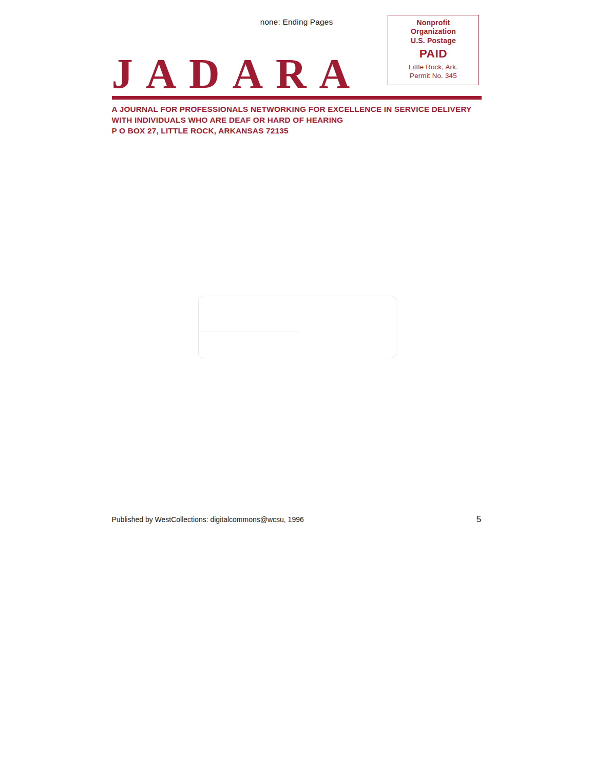none: Ending Pages
Nonprofit Organization
U.S. Postage
PAID
Little Rock, Ark.
Permit No. 345
JADARA
A Journal for Professionals Networking for Excellence in Service Delivery
with Individuals Who Are Deaf or Hard of Hearing
P O Box 27, Little Rock, Arkansas 72135
Published by WestCollections: digitalcommons@wcsu, 1996 5